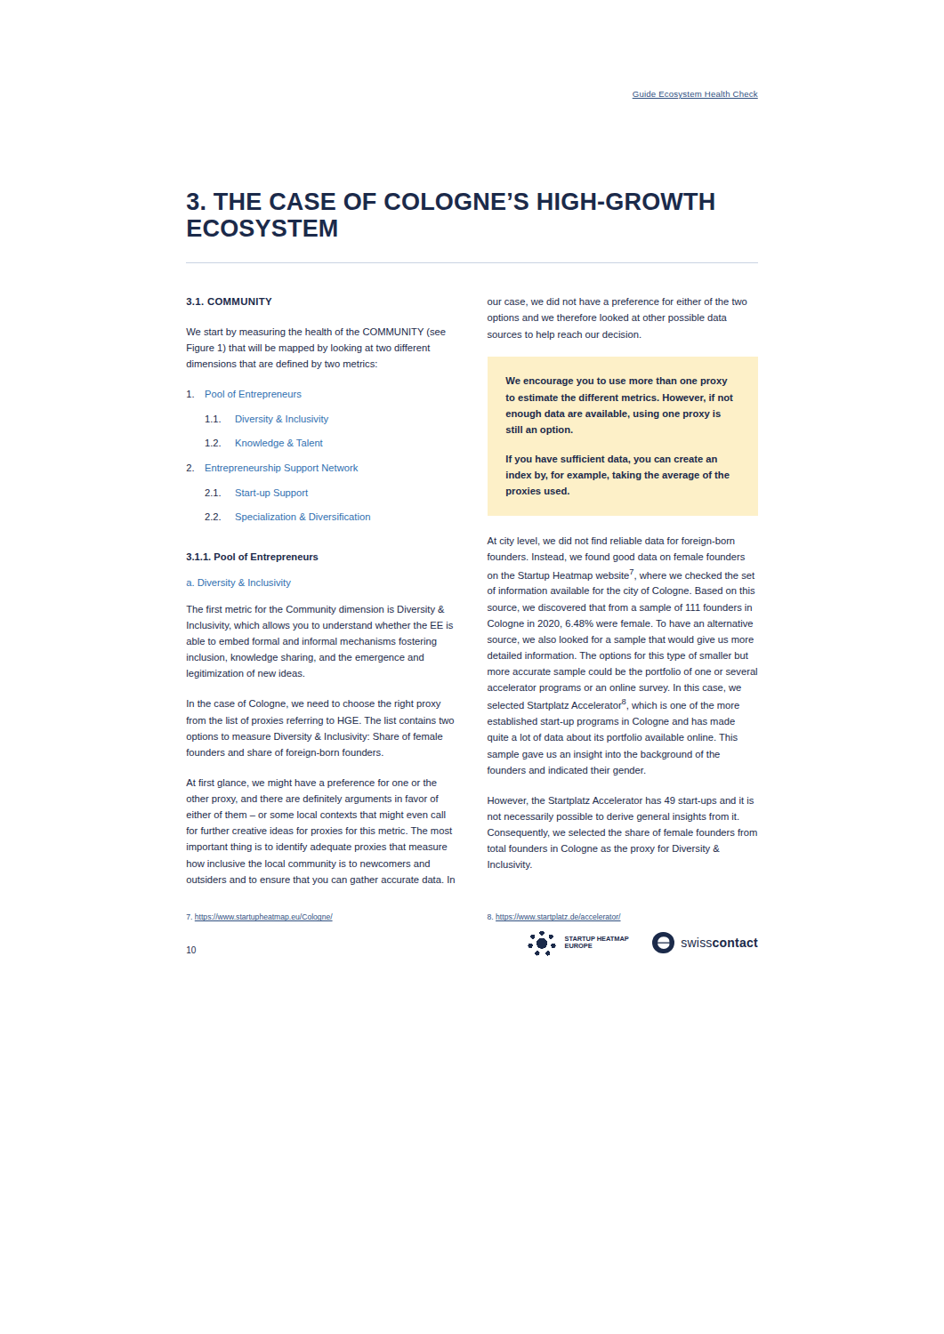Guide Ecosystem Health Check
3. The case of Cologne’s high-growth ecosystem
3.1. COMMUNITY
We start by measuring the health of the COMMUNITY (see Figure 1) that will be mapped by looking at two different dimensions that are defined by two metrics:
Pool of Entrepreneurs
Diversity & Inclusivity
Knowledge & Talent
Entrepreneurship Support Network
Start-up Support
Specialization & Diversification
3.1.1. Pool of Entrepreneurs
a. Diversity & Inclusivity
The first metric for the Community dimension is Diversity & Inclusivity, which allows you to understand whether the EE is able to embed formal and informal mechanisms fostering inclusion, knowledge sharing, and the emergence and legitimization of new ideas.
In the case of Cologne, we need to choose the right proxy from the list of proxies referring to HGE. The list contains two options to measure Diversity & Inclusivity: Share of female founders and share of foreign-born founders.
At first glance, we might have a preference for one or the other proxy, and there are definitely arguments in favor of either of them – or some local contexts that might even call for further creative ideas for proxies for this metric. The most important thing is to identify adequate proxies that measure how inclusive the local community is to newcomers and outsiders and to ensure that you can gather accurate data. In our case, we did not have a preference for either of the two options and we therefore looked at other possible data sources to help reach our decision.
We encourage you to use more than one proxy to estimate the different metrics. However, if not enough data are available, using one proxy is still an option.
If you have sufficient data, you can create an index by, for example, taking the average of the proxies used.
At city level, we did not find reliable data for foreign-born founders. Instead, we found good data on female founders on the Startup Heatmap website7, where we checked the set of information available for the city of Cologne. Based on this source, we discovered that from a sample of 111 founders in Cologne in 2020, 6.48% were female. To have an alternative source, we also looked for a sample that would give us more detailed information. The options for this type of smaller but more accurate sample could be the portfolio of one or several accelerator programs or an online survey. In this case, we selected Startplatz Accelerator8, which is one of the more established start-up programs in Cologne and has made quite a lot of data about its portfolio available online. This sample gave us an insight into the background of the founders and indicated their gender.
However, the Startplatz Accelerator has 49 start-ups and it is not necessarily possible to derive general insights from it. Consequently, we selected the share of female founders from total founders in Cologne as the proxy for Diversity & Inclusivity.
7. https://www.startupheatmap.eu/Cologne/
8. https://www.startplatz.de/accelerator/
10
STARTUP HEATMAP
EUROPE
swisscontact